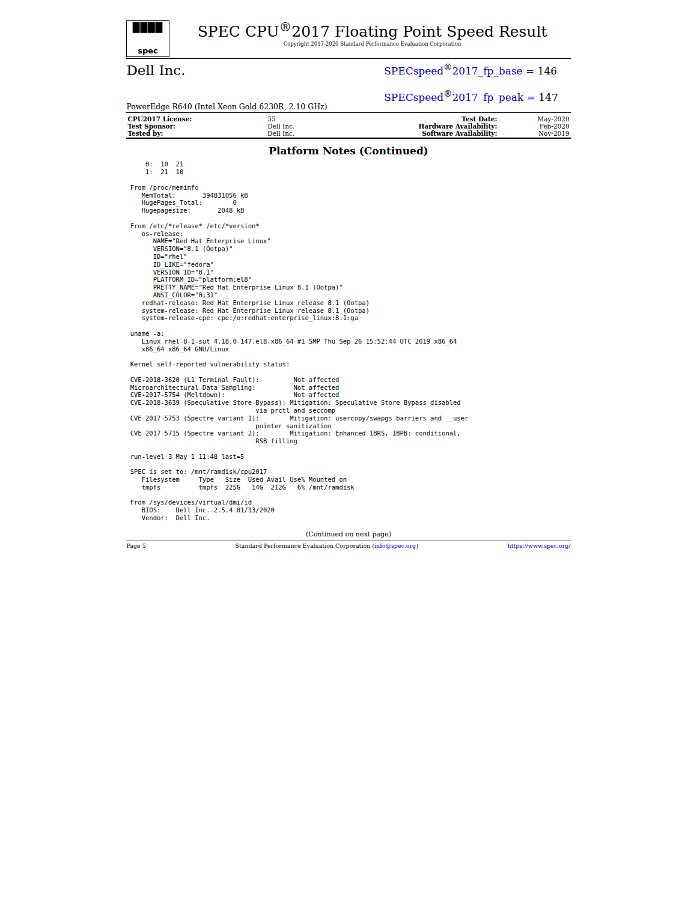████
spec
SPEC CPU®2017 Floating Point Speed Result
Copyright 2017-2020 Standard Performance Evaluation Corporation
Dell Inc.
SPECspeed®2017_fp_base = 146
PowerEdge R640 (Intel Xeon Gold 6230R, 2.10 GHz)
SPECspeed®2017_fp_peak = 147
| CPU2017 License: | 55 | Test Date: | May-2020 |
| Test Sponsor: | Dell Inc. | Hardware Availability: | Feb-2020 |
| Tested by: | Dell Inc. | Software Availability: | Nov-2019 |
Platform Notes (Continued)
     0:  10  21
     1:  21  10

 From /proc/meminfo
    MemTotal:       394831056 kB
    HugePages_Total:        0
    Hugepagesize:       2048 kB

 From /etc/*release* /etc/*version*
    os-release:
       NAME="Red Hat Enterprise Linux"
       VERSION="8.1 (Ootpa)"
       ID="rhel"
       ID_LIKE="fedora"
       VERSION_ID="8.1"
       PLATFORM_ID="platform:el8"
       PRETTY_NAME="Red Hat Enterprise Linux 8.1 (Ootpa)"
       ANSI_COLOR="0;31"
    redhat-release: Red Hat Enterprise Linux release 8.1 (Ootpa)
    system-release: Red Hat Enterprise Linux release 8.1 (Ootpa)
    system-release-cpe: cpe:/o:redhat:enterprise_linux:8.1:ga

 uname -a:
    Linux rhel-8-1-sut 4.18.0-147.el8.x86_64 #1 SMP Thu Sep 26 15:52:44 UTC 2019 x86_64
    x86_64 x86_64 GNU/Linux

 Kernel self-reported vulnerability status:

 CVE-2018-3620 (L1 Terminal Fault):         Not affected
 Microarchitectural Data Sampling:          Not affected
 CVE-2017-5754 (Meltdown):                  Not affected
 CVE-2018-3639 (Speculative Store Bypass): Mitigation: Speculative Store Bypass disabled
                                  via prctl and seccomp
 CVE-2017-5753 (Spectre variant 1):        Mitigation: usercopy/swapgs barriers and __user
                                  pointer sanitization
 CVE-2017-5715 (Spectre variant 2):        Mitigation: Enhanced IBRS, IBPB: conditional,
                                  RSB filling

 run-level 3 May 1 11:48 last=5

 SPEC is set to: /mnt/ramdisk/cpu2017
    Filesystem     Type   Size  Used Avail Use% Mounted on
    tmpfs          tmpfs  225G   14G  212G   6% /mnt/ramdisk

 From /sys/devices/virtual/dmi/id
    BIOS:    Dell Inc. 2.5.4 01/13/2020
    Vendor:  Dell Inc.
(Continued on next page)
Page 5
Standard Performance Evaluation Corporation (info@spec.org)
https://www.spec.org/